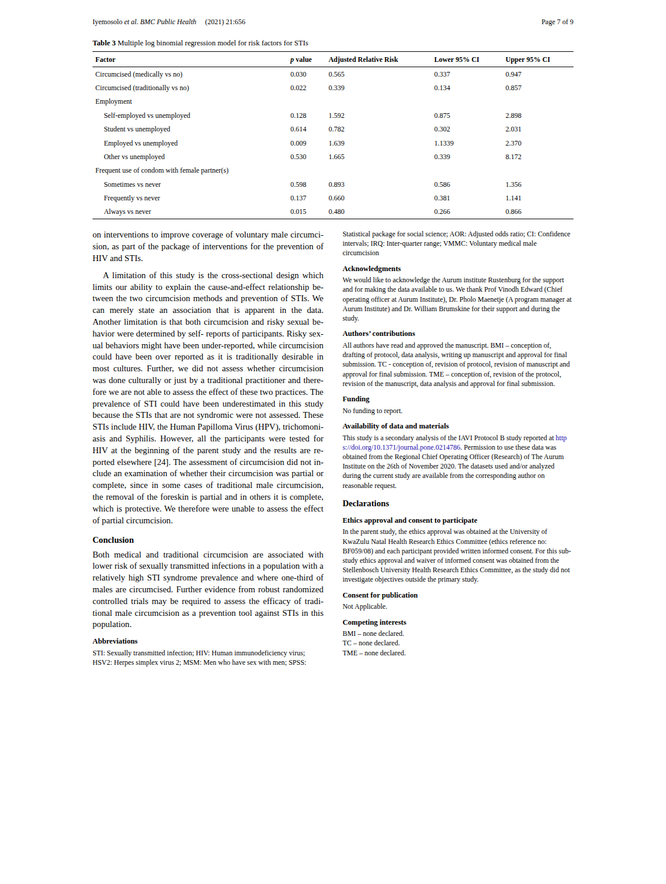Iyemosolo et al. BMC Public Health (2021) 21:656
Page 7 of 9
Table 3 Multiple log binomial regression model for risk factors for STIs
| Factor | p value | Adjusted Relative Risk | Lower 95% CI | Upper 95% CI |
| --- | --- | --- | --- | --- |
| Circumcised (medically vs no) | 0.030 | 0.565 | 0.337 | 0.947 |
| Circumcised (traditionally vs no) | 0.022 | 0.339 | 0.134 | 0.857 |
| Employment | | | | |
| Self-employed vs unemployed | 0.128 | 1.592 | 0.875 | 2.898 |
| Student vs unemployed | 0.614 | 0.782 | 0.302 | 2.031 |
| Employed vs unemployed | 0.009 | 1.639 | 1.1339 | 2.370 |
| Other vs unemployed | 0.530 | 1.665 | 0.339 | 8.172 |
| Frequent use of condom with female partner(s) | | | | |
| Sometimes vs never | 0.598 | 0.893 | 0.586 | 1.356 |
| Frequently vs never | 0.137 | 0.660 | 0.381 | 1.141 |
| Always vs never | 0.015 | 0.480 | 0.266 | 0.866 |
on interventions to improve coverage of voluntary male circumcision, as part of the package of interventions for the prevention of HIV and STIs.
A limitation of this study is the cross-sectional design which limits our ability to explain the cause-and-effect relationship between the two circumcision methods and prevention of STIs. We can merely state an association that is apparent in the data. Another limitation is that both circumcision and risky sexual behavior were determined by self- reports of participants. Risky sexual behaviors might have been under-reported, while circumcision could have been over reported as it is traditionally desirable in most cultures. Further, we did not assess whether circumcision was done culturally or just by a traditional practitioner and therefore we are not able to assess the effect of these two practices. The prevalence of STI could have been underestimated in this study because the STIs that are not syndromic were not assessed. These STIs include HIV, the Human Papilloma Virus (HPV), trichomoniasis and Syphilis. However, all the participants were tested for HIV at the beginning of the parent study and the results are reported elsewhere [24]. The assessment of circumcision did not include an examination of whether their circumcision was partial or complete, since in some cases of traditional male circumcision, the removal of the foreskin is partial and in others it is complete, which is protective. We therefore were unable to assess the effect of partial circumcision.
Conclusion
Both medical and traditional circumcision are associated with lower risk of sexually transmitted infections in a population with a relatively high STI syndrome prevalence and where one-third of males are circumcised. Further evidence from robust randomized controlled trials may be required to assess the efficacy of traditional male circumcision as a prevention tool against STIs in this population.
Abbreviations
STI: Sexually transmitted infection; HIV: Human immunodeficiency virus; HSV2: Herpes simplex virus 2; MSM: Men who have sex with men; SPSS: Statistical package for social science; AOR: Adjusted odds ratio; CI: Confidence intervals; IRQ: Inter-quarter range; VMMC: Voluntary medical male circumcision
Acknowledgments
We would like to acknowledge the Aurum institute Rustenburg for the support and for making the data available to us. We thank Prof Vinodh Edward (Chief operating officer at Aurum Institute), Dr. Pholo Maenetje (A program manager at Aurum Institute) and Dr. William Brumskine for their support and during the study.
Authors’ contributions
All authors have read and approved the manuscript. BMI – conception of, drafting of protocol, data analysis, writing up manuscript and approval for final submission. TC - conception of, revision of protocol, revision of manuscript and approval for final submission. TME – conception of, revision of the protocol, revision of the manuscript, data analysis and approval for final submission.
Funding
No funding to report.
Availability of data and materials
This study is a secondary analysis of the IAVI Protocol B study reported at https://doi.org/10.1371/journal.pone.0214786. Permission to use these data was obtained from the Regional Chief Operating Officer (Research) of The Aurum Institute on the 26th of November 2020. The datasets used and/or analyzed during the current study are available from the corresponding author on reasonable request.
Declarations
Ethics approval and consent to participate
In the parent study, the ethics approval was obtained at the University of KwaZulu Natal Health Research Ethics Committee (ethics reference no: BF059/08) and each participant provided written informed consent. For this sub-study ethics approval and waiver of informed consent was obtained from the Stellenbosch University Health Research Ethics Committee, as the study did not investigate objectives outside the primary study.
Consent for publication
Not Applicable.
Competing interests
BMI – none declared.
TC – none declared.
TME – none declared.